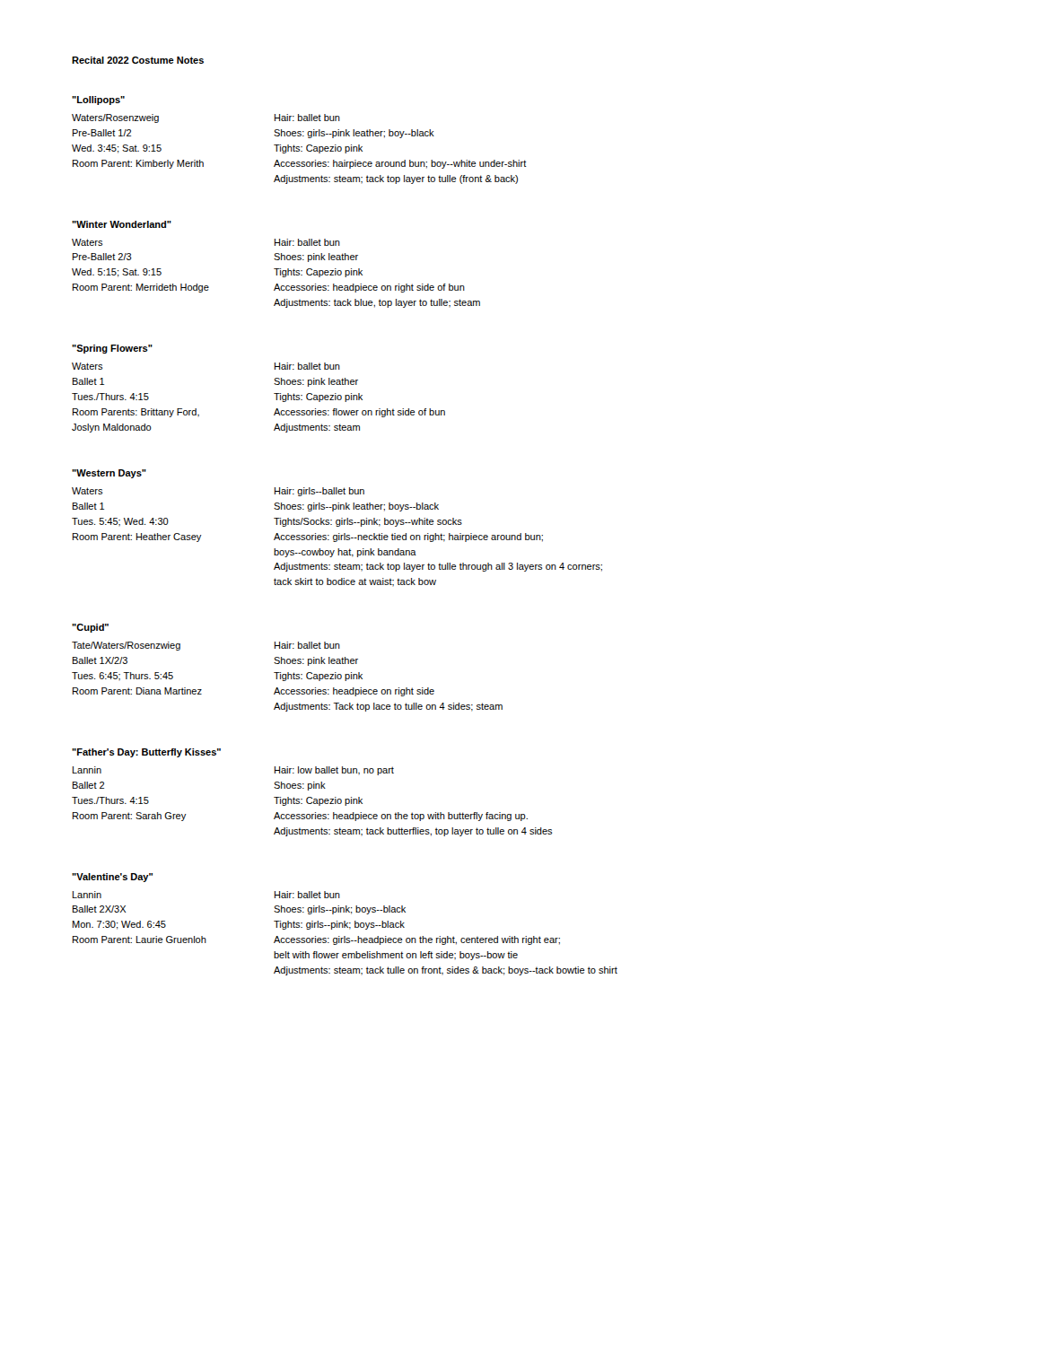Recital 2022 Costume Notes
"Lollipops"
| Waters/Rosenzweig | Hair: ballet bun |
| Pre-Ballet 1/2 | Shoes: girls--pink leather; boy--black |
| Wed. 3:45; Sat. 9:15 | Tights: Capezio pink |
| Room Parent: Kimberly Merith | Accessories: hairpiece around bun; boy--white under-shirt |
| | Adjustments: steam; tack top layer to tulle (front & back) |
"Winter Wonderland"
| Waters | Hair: ballet bun |
| Pre-Ballet 2/3 | Shoes: pink leather |
| Wed. 5:15; Sat. 9:15 | Tights: Capezio pink |
| Room Parent: Merrideth Hodge | Accessories: headpiece on right side of bun |
| | Adjustments: tack blue, top layer to tulle; steam |
"Spring Flowers"
| Waters | Hair: ballet bun |
| Ballet 1 | Shoes: pink leather |
| Tues./Thurs. 4:15 | Tights: Capezio pink |
| Room Parents: Brittany Ford, | Accessories: flower on right side of bun |
| Joslyn Maldonado | Adjustments: steam |
"Western Days"
| Waters | Hair: girls--ballet bun |
| Ballet 1 | Shoes: girls--pink leather; boys--black |
| Tues. 5:45; Wed. 4:30 | Tights/Socks: girls--pink; boys--white socks |
| Room Parent: Heather Casey | Accessories: girls--necktie tied on right; hairpiece around bun; |
| | boys--cowboy hat, pink bandana |
| | Adjustments: steam; tack top layer to tulle through all 3 layers on 4 corners; |
| | tack skirt to bodice at waist; tack bow |
"Cupid"
| Tate/Waters/Rosenzwieg | Hair: ballet bun |
| Ballet 1X/2/3 | Shoes: pink leather |
| Tues. 6:45; Thurs. 5:45 | Tights: Capezio pink |
| Room Parent: Diana Martinez | Accessories: headpiece on right side |
| | Adjustments: Tack top lace to tulle on 4 sides; steam |
"Father's Day: Butterfly Kisses"
| Lannin | Hair: low ballet bun, no part |
| Ballet 2 | Shoes: pink |
| Tues./Thurs. 4:15 | Tights: Capezio pink |
| Room Parent: Sarah Grey | Accessories: headpiece on the top with butterfly facing up. |
| | Adjustments: steam; tack butterflies, top layer to tulle on 4 sides |
"Valentine's Day"
| Lannin | Hair: ballet bun |
| Ballet 2X/3X | Shoes: girls--pink; boys--black |
| Mon. 7:30; Wed. 6:45 | Tights: girls--pink; boys--black |
| Room Parent: Laurie Gruenloh | Accessories: girls--headpiece on the right, centered with right ear; |
| | belt with flower embelishment on left side; boys--bow tie |
| | Adjustments: steam; tack tulle on front, sides & back; boys--tack bowtie to shirt |